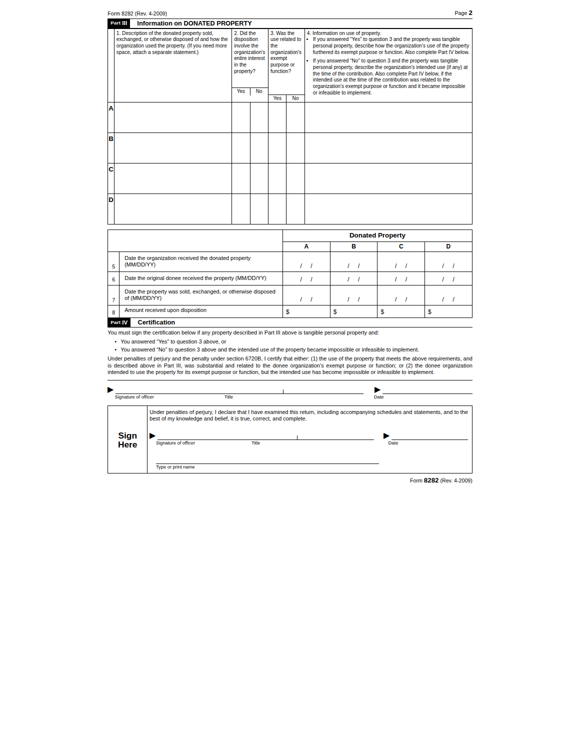Form 8282 (Rev. 4-2009)
Page 2
Part III
Information on DONATED PROPERTY
| | 1. Description of the donated property sold, exchanged, or otherwise disposed of and how the organization used the property. (If you need more space, attach a separate statement.) | 2. Did the disposition involve the organization's entire interest in the property? Yes No | 3. Was the use related to the organization's exempt purpose or function? Yes No | 4. Information on use of property. If you answered “Yes” to question 3 and the property was tangible personal property, describe how the organization's use of the property furthered its exempt purpose or function. Also complete Part IV below. If you answered “No” to question 3 and the property was tangible personal property, describe the organization's intended use (if any) at the time of the contribution. Also complete Part IV below, if the intended use at the time of the contribution was related to the organization's exempt purpose or function and it became impossible or infeasible to implement. |
| A | | | | |
| B | | | | |
| C | | | | |
| D | | | | |
| | | Donated Property |
| | | A | B | C | D |
| 5 | Date the organization received the donated property (MM/DD/YY) | / / | / / | / / | / / |
| 6 | Date the original donee received the property (MM/DD/YY) | / / | / / | / / | / / |
| 7 | Date the property was sold, exchanged, or otherwise disposed of (MM/DD/YY) | / / | / / | / / | / / |
| 8 | Amount received upon disposition | $ | $ | $ | $ |
Part IV
Certification
You must sign the certification below if any property described in Part III above is tangible personal property and:
You answered “Yes” to question 3 above, or
You answered “No” to question 3 above and the intended use of the property became impossible or infeasible to implement.
Under penalties of perjury and the penalty under section 6720B, I certify that either: (1) the use of the property that meets the above requirements, and is described above in Part III, was substantial and related to the donee organization's exempt purpose or function; or (2) the donee organization intended to use the property for its exempt purpose or function, but the intended use has become impossible or infeasible to implement.
▶
▶
Signature of officer
Title
Date
Sign
Here
Under penalties of perjury, I declare that I have examined this return, including accompanying schedules and statements, and to the best of my knowledge and belief, it is true, correct, and complete.
▶
▶
Signature of officer
Title
Date
Type or print name
Form 8282 (Rev. 4-2009)